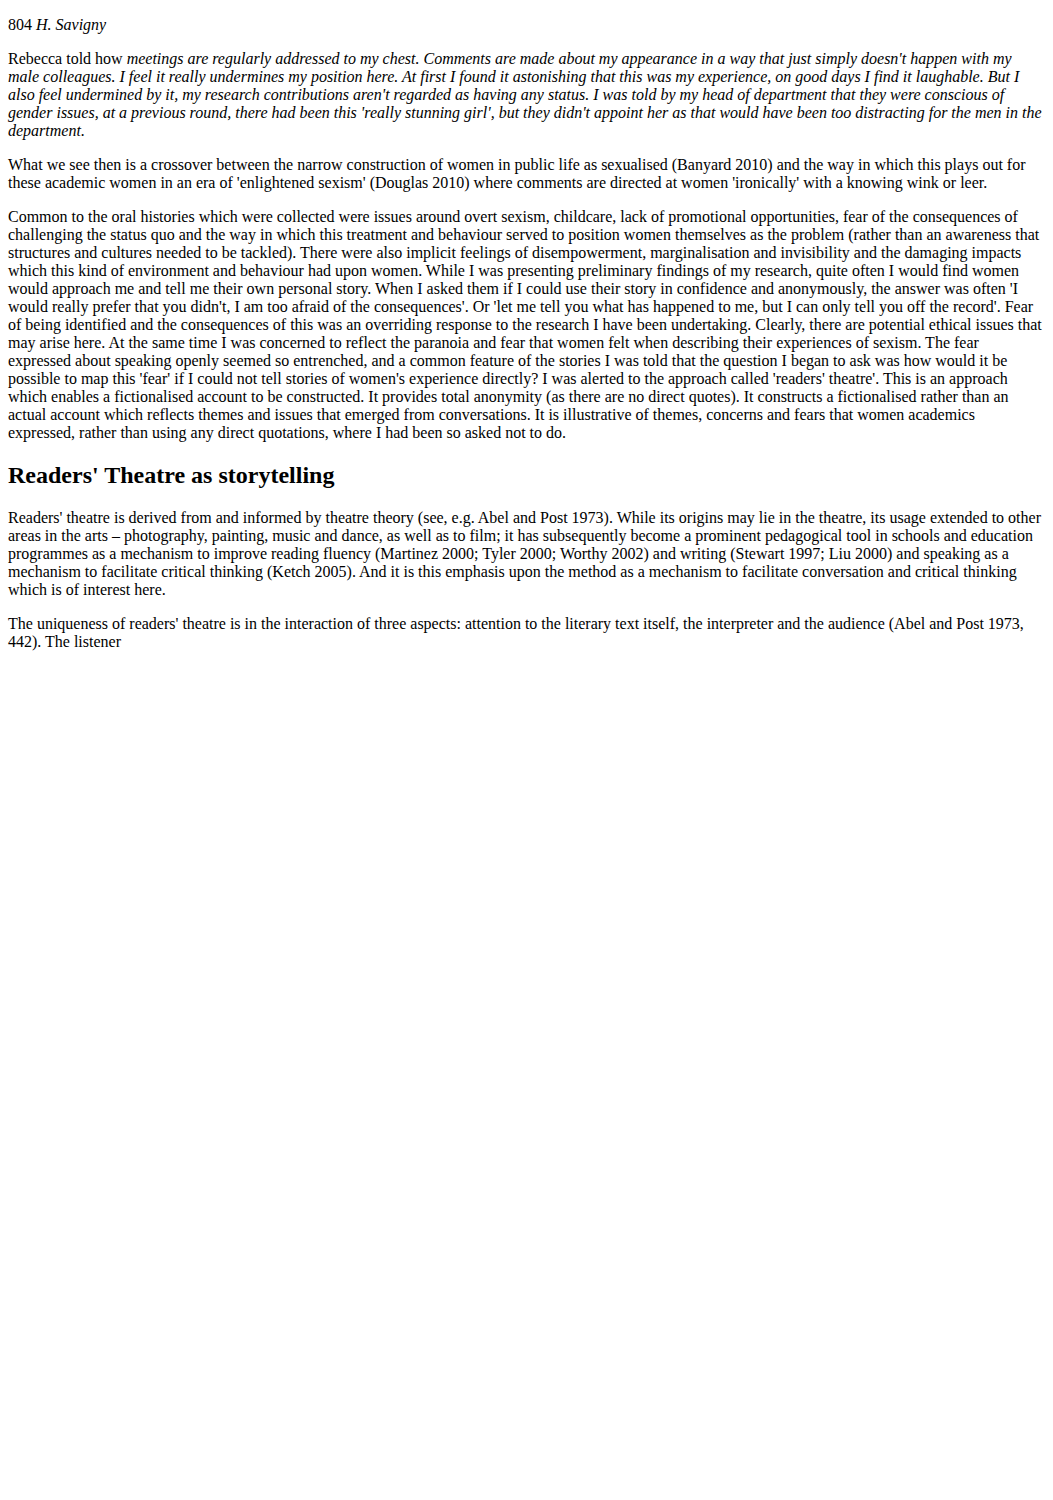804 H. Savigny
Rebecca told how meetings are regularly addressed to my chest. Comments are made about my appearance in a way that just simply doesn't happen with my male colleagues. I feel it really undermines my position here. At first I found it astonishing that this was my experience, on good days I find it laughable. But I also feel undermined by it, my research contributions aren't regarded as having any status. I was told by my head of department that they were conscious of gender issues, at a previous round, there had been this 'really stunning girl', but they didn't appoint her as that would have been too distracting for the men in the department.
What we see then is a crossover between the narrow construction of women in public life as sexualised (Banyard 2010) and the way in which this plays out for these academic women in an era of 'enlightened sexism' (Douglas 2010) where comments are directed at women 'ironically' with a knowing wink or leer.
Common to the oral histories which were collected were issues around overt sexism, childcare, lack of promotional opportunities, fear of the consequences of challenging the status quo and the way in which this treatment and behaviour served to position women themselves as the problem (rather than an awareness that structures and cultures needed to be tackled). There were also implicit feelings of disempowerment, marginalisation and invisibility and the damaging impacts which this kind of environment and behaviour had upon women. While I was presenting preliminary findings of my research, quite often I would find women would approach me and tell me their own personal story. When I asked them if I could use their story in confidence and anonymously, the answer was often 'I would really prefer that you didn't, I am too afraid of the consequences'. Or 'let me tell you what has happened to me, but I can only tell you off the record'. Fear of being identified and the consequences of this was an overriding response to the research I have been undertaking. Clearly, there are potential ethical issues that may arise here. At the same time I was concerned to reflect the paranoia and fear that women felt when describing their experiences of sexism. The fear expressed about speaking openly seemed so entrenched, and a common feature of the stories I was told that the question I began to ask was how would it be possible to map this 'fear' if I could not tell stories of women's experience directly? I was alerted to the approach called 'readers' theatre'. This is an approach which enables a fictionalised account to be constructed. It provides total anonymity (as there are no direct quotes). It constructs a fictionalised rather than an actual account which reflects themes and issues that emerged from conversations. It is illustrative of themes, concerns and fears that women academics expressed, rather than using any direct quotations, where I had been so asked not to do.
Readers' Theatre as storytelling
Readers' theatre is derived from and informed by theatre theory (see, e.g. Abel and Post 1973). While its origins may lie in the theatre, its usage extended to other areas in the arts – photography, painting, music and dance, as well as to film; it has subsequently become a prominent pedagogical tool in schools and education programmes as a mechanism to improve reading fluency (Martinez 2000; Tyler 2000; Worthy 2002) and writing (Stewart 1997; Liu 2000) and speaking as a mechanism to facilitate critical thinking (Ketch 2005). And it is this emphasis upon the method as a mechanism to facilitate conversation and critical thinking which is of interest here.
The uniqueness of readers' theatre is in the interaction of three aspects: attention to the literary text itself, the interpreter and the audience (Abel and Post 1973, 442). The listener